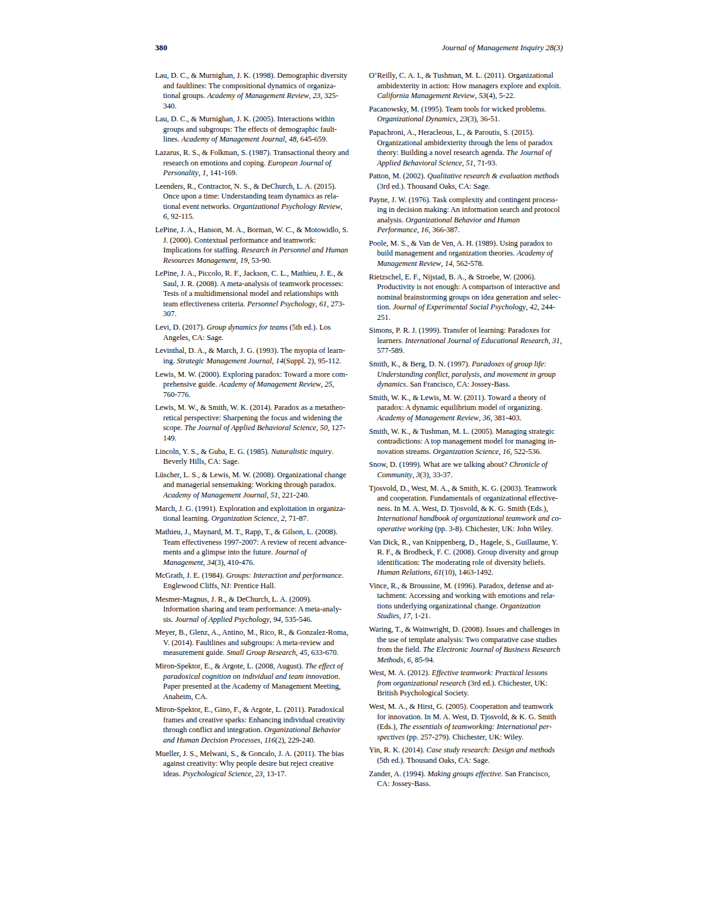380 Journal of Management Inquiry 28(3)
Lau, D. C., & Murnighan, J. K. (1998). Demographic diversity and faultlines: The compositional dynamics of organizational groups. Academy of Management Review, 23, 325-340.
Lau, D. C., & Murnighan, J. K. (2005). Interactions within groups and subgroups: The effects of demographic faultlines. Academy of Management Journal, 48, 645-659.
Lazarus, R. S., & Folkman, S. (1987). Transactional theory and research on emotions and coping. European Journal of Personality, 1, 141-169.
Leenders, R., Contractor, N. S., & DeChurch, L. A. (2015). Once upon a time: Understanding team dynamics as relational event networks. Organizational Psychology Review, 6, 92-115.
LePine, J. A., Hanson, M. A., Borman, W. C., & Motowidlo, S. J. (2000). Contextual performance and teamwork: Implications for staffing. Research in Personnel and Human Resources Management, 19, 53-90.
LePine, J. A., Piccolo, R. F., Jackson, C. L., Mathieu, J. E., & Saul, J. R. (2008). A meta-analysis of teamwork processes: Tests of a multidimensional model and relationships with team effectiveness criteria. Personnel Psychology, 61, 273-307.
Levi, D. (2017). Group dynamics for teams (5th ed.). Los Angeles, CA: Sage.
Levinthal, D. A., & March, J. G. (1993). The myopia of learning. Strategic Management Journal, 14(Suppl. 2), 95-112.
Lewis, M. W. (2000). Exploring paradox: Toward a more comprehensive guide. Academy of Management Review, 25, 760-776.
Lewis, M. W., & Smith, W. K. (2014). Paradox as a metatheoretical perspective: Sharpening the focus and widening the scope. The Journal of Applied Behavioral Science, 50, 127-149.
Lincoln, Y. S., & Guba, E. G. (1985). Naturalistic inquiry. Beverly Hills, CA: Sage.
Lüscher, L. S., & Lewis, M. W. (2008). Organizational change and managerial sensemaking: Working through paradox. Academy of Management Journal, 51, 221-240.
March, J. G. (1991). Exploration and exploitation in organizational learning. Organization Science, 2, 71-87.
Mathieu, J., Maynard, M. T., Rapp, T., & Gilson, L. (2008). Team effectiveness 1997-2007: A review of recent advancements and a glimpse into the future. Journal of Management, 34(3), 410-476.
McGrath, J. E. (1984). Groups: Interaction and performance. Englewood Cliffs, NJ: Prentice Hall.
Mesmer-Magnus, J. R., & DeChurch, L. A. (2009). Information sharing and team performance: A meta-analysis. Journal of Applied Psychology, 94, 535-546.
Meyer, B., Glenz, A., Antino, M., Rico, R., & Gonzalez-Roma, V. (2014). Faultlines and subgroups: A meta-review and measurement guide. Small Group Research, 45, 633-670.
Miron-Spektor, E., & Argote, L. (2008, August). The effect of paradoxical cognition on individual and team innovation. Paper presented at the Academy of Management Meeting, Anaheim, CA.
Miron-Spektor, E., Gino, F., & Argote, L. (2011). Paradoxical frames and creative sparks: Enhancing individual creativity through conflict and integration. Organizational Behavior and Human Decision Processes, 116(2), 229-240.
Mueller, J. S., Melwani, S., & Goncalo, J. A. (2011). The bias against creativity: Why people desire but reject creative ideas. Psychological Science, 23, 13-17.
O’Reilly, C. A. I., & Tushman, M. L. (2011). Organizational ambidexterity in action: How managers explore and exploit. California Management Review, 53(4), 5-22.
Pacanowsky, M. (1995). Team tools for wicked problems. Organizational Dynamics, 23(3), 36-51.
Papachroni, A., Heracleous, L., & Paroutis, S. (2015). Organizational ambidexterity through the lens of paradox theory: Building a novel research agenda. The Journal of Applied Behavioral Science, 51, 71-93.
Patton, M. (2002). Qualitative research & evaluation methods (3rd ed.). Thousand Oaks, CA: Sage.
Payne, J. W. (1976). Task complexity and contingent processing in decision making: An information search and protocol analysis. Organizational Behavior and Human Performance, 16, 366-387.
Poole, M. S., & Van de Ven, A. H. (1989). Using paradox to build management and organization theories. Academy of Management Review, 14, 562-578.
Rietzschel, E. F., Nijstad, B. A., & Stroebe, W. (2006). Productivity is not enough: A comparison of interactive and nominal brainstorming groups on idea generation and selection. Journal of Experimental Social Psychology, 42, 244-251.
Simons, P. R. J. (1999). Transfer of learning: Paradoxes for learners. International Journal of Educational Research, 31, 577-589.
Smith, K., & Berg, D. N. (1997). Paradoxes of group life: Understanding conflict, paralysis, and movement in group dynamics. San Francisco, CA: Jossey-Bass.
Smith, W. K., & Lewis, M. W. (2011). Toward a theory of paradox: A dynamic equilibrium model of organizing. Academy of Management Review, 36, 381-403.
Smith, W. K., & Tushman, M. L. (2005). Managing strategic contradictions: A top management model for managing innovation streams. Organization Science, 16, 522-536.
Snow, D. (1999). What are we talking about? Chronicle of Community, 3(3), 33-37.
Tjosvold, D., West, M. A., & Smith, K. G. (2003). Teamwork and cooperation. Fundamentals of organizational effectiveness. In M. A. West, D. Tjosvold, & K. G. Smith (Eds.), International handbook of organizational teamwork and cooperative working (pp. 3-8). Chichester, UK: John Wiley.
Van Dick, R., van Knippenberg, D., Hagele, S., Guillaume, Y. R. F., & Brodbeck, F. C. (2008). Group diversity and group identification: The moderating role of diversity beliefs. Human Relations, 61(10), 1463-1492.
Vince, R., & Broussine, M. (1996). Paradox, defense and attachment: Accessing and working with emotions and relations underlying organizational change. Organization Studies, 17, 1-21.
Waring, T., & Wainwright, D. (2008). Issues and challenges in the use of template analysis: Two comparative case studies from the field. The Electronic Journal of Business Research Methods, 6, 85-94.
West, M. A. (2012). Effective teamwork: Practical lessons from organizational research (3rd ed.). Chichester, UK: British Psychological Society.
West, M. A., & Hirst, G. (2005). Cooperation and teamwork for innovation. In M. A. West, D. Tjosvold, & K. G. Smith (Eds.), The essentials of teamworking: International perspectives (pp. 257-279). Chichester, UK: Wiley.
Yin, R. K. (2014). Case study research: Design and methods (5th ed.). Thousand Oaks, CA: Sage.
Zander, A. (1994). Making groups effective. San Francisco, CA: Jossey-Bass.